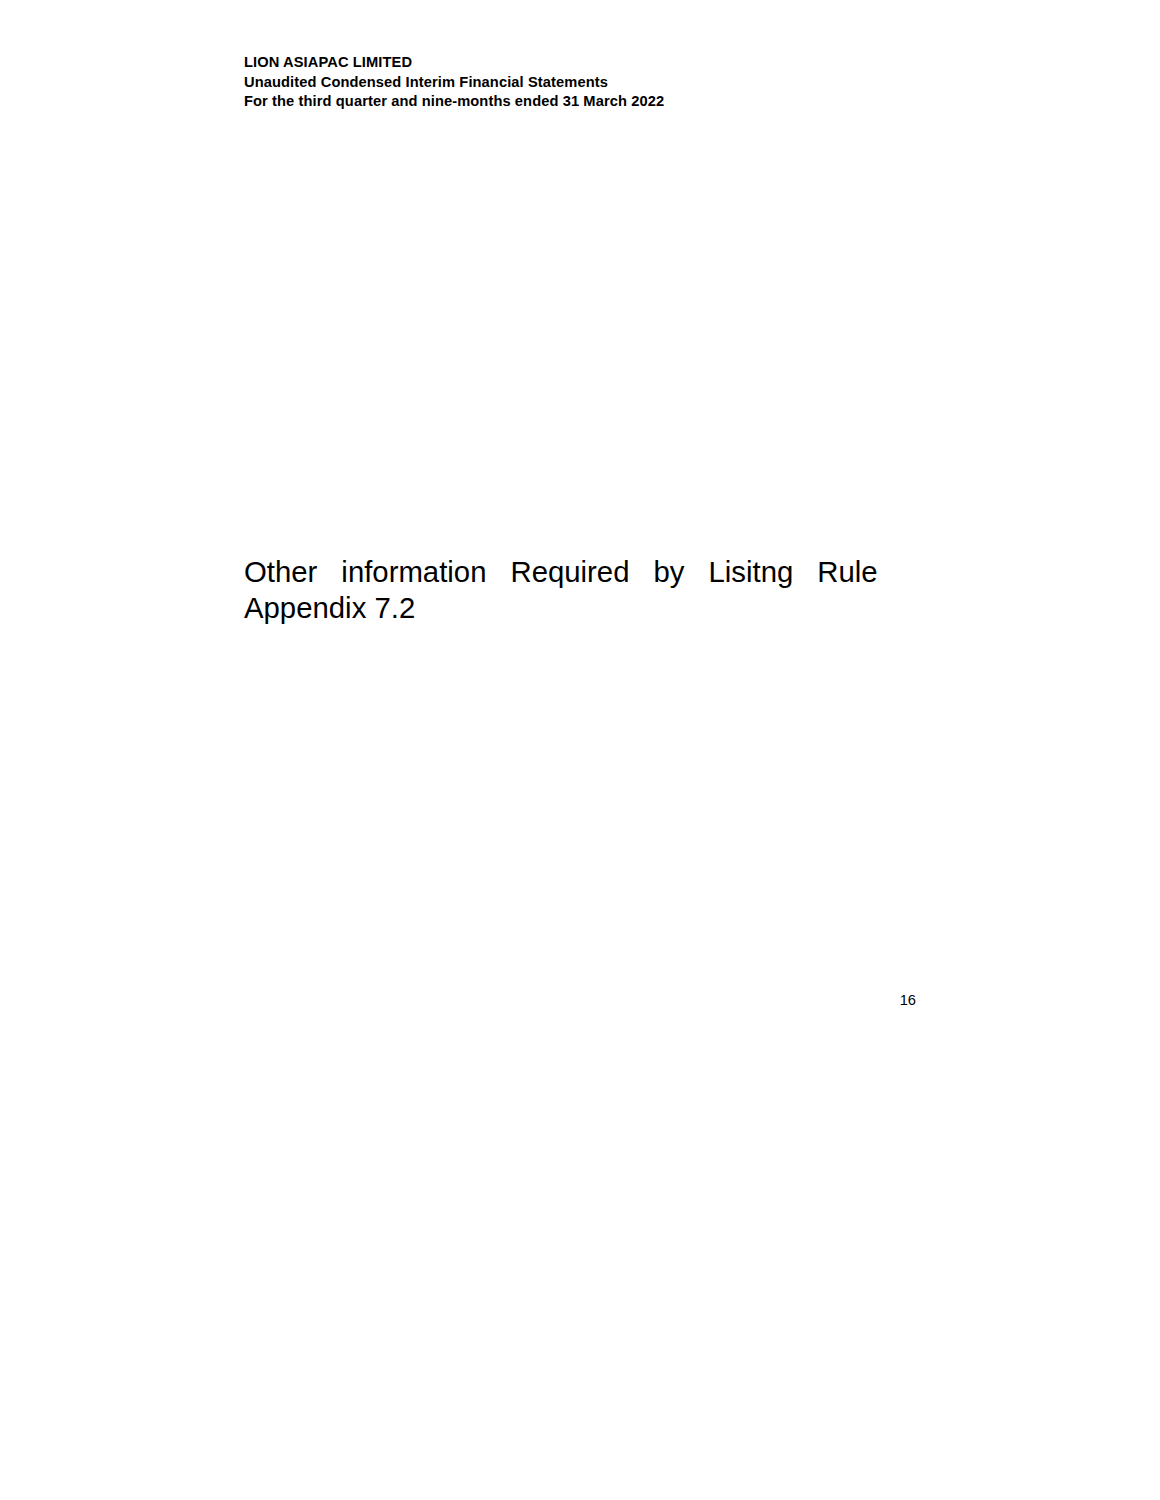LION ASIAPAC LIMITED
Unaudited Condensed Interim Financial Statements
For the third quarter and nine-months ended 31 March 2022
Other information Required by Lisitng Rule Appendix 7.2
16